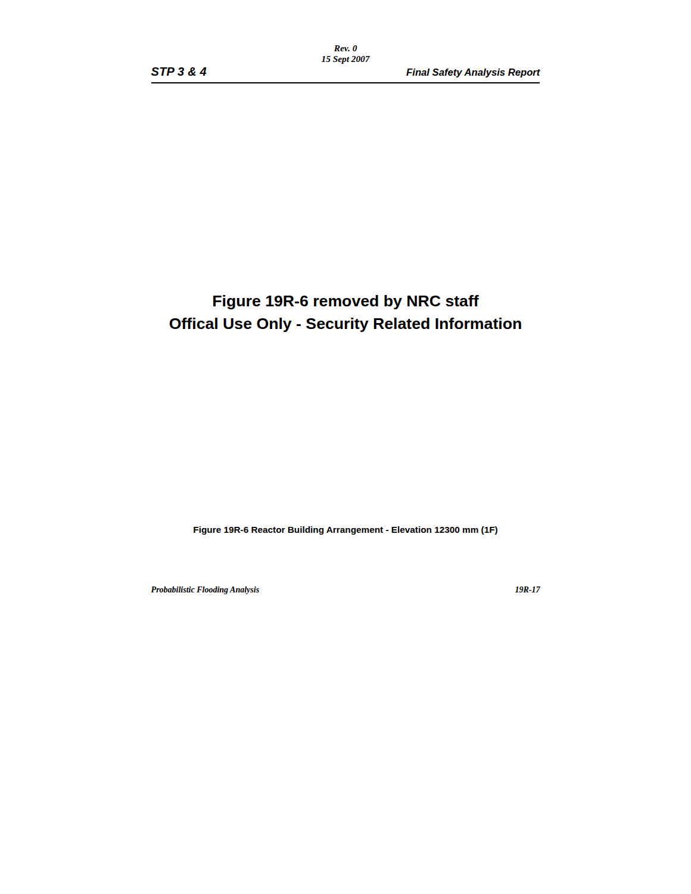Rev. 0
15 Sept 2007
STP 3 & 4 Final Safety Analysis Report
Figure 19R-6 removed by NRC staff Offical Use Only - Security Related Information
Figure 19R-6 Reactor Building Arrangement - Elevation 12300 mm (1F)
Probabilistic Flooding Analysis 19R-17